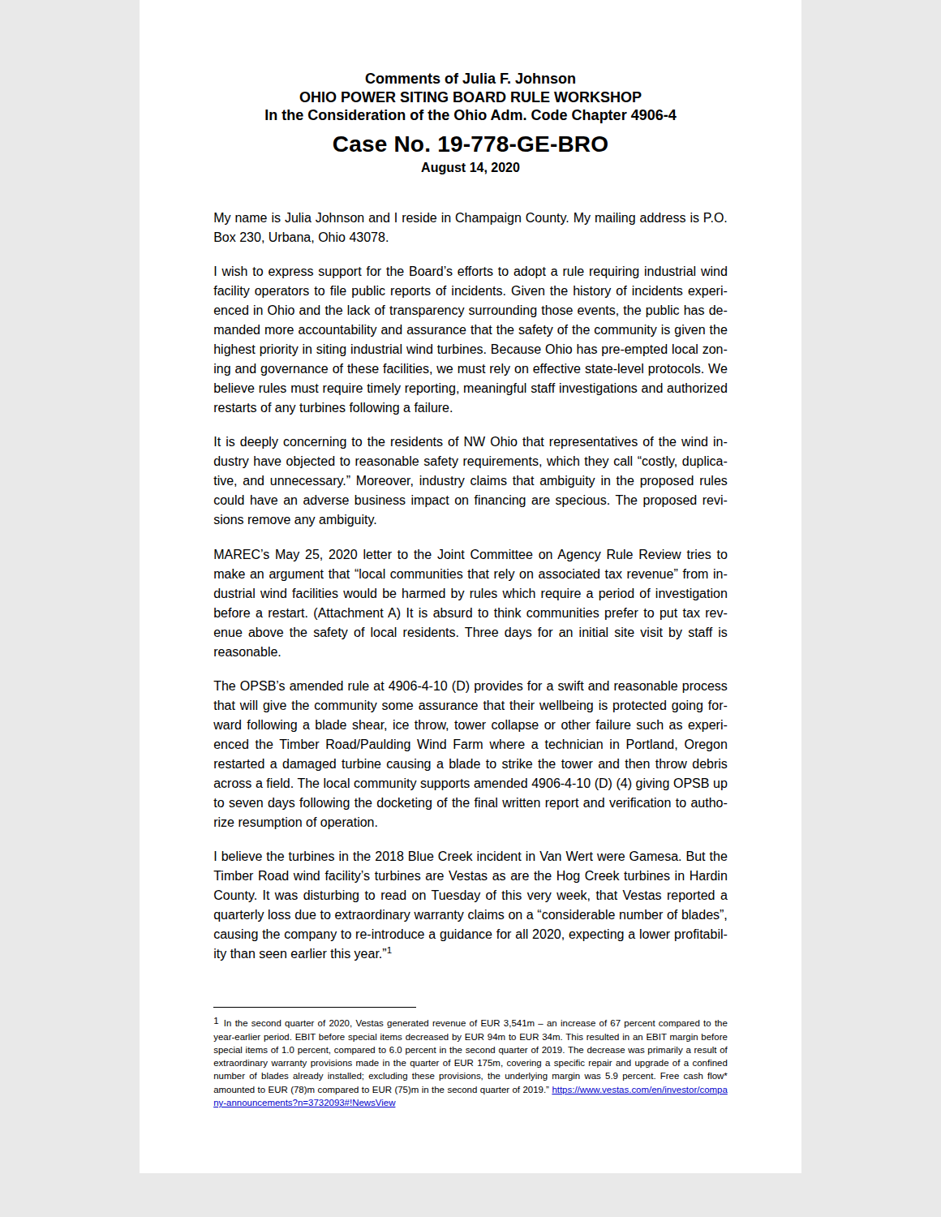Comments of Julia F. Johnson
OHIO POWER SITING BOARD RULE WORKSHOP
In the Consideration of the Ohio Adm. Code Chapter 4906-4
Case No. 19-778-GE-BRO
August 14, 2020
My name is Julia Johnson and I reside in Champaign County. My mailing address is P.O. Box 230, Urbana, Ohio 43078.
I wish to express support for the Board’s efforts to adopt a rule requiring industrial wind facility operators to file public reports of incidents. Given the history of incidents experienced in Ohio and the lack of transparency surrounding those events, the public has demanded more accountability and assurance that the safety of the community is given the highest priority in siting industrial wind turbines. Because Ohio has pre-empted local zoning and governance of these facilities, we must rely on effective state-level protocols. We believe rules must require timely reporting, meaningful staff investigations and authorized restarts of any turbines following a failure.
It is deeply concerning to the residents of NW Ohio that representatives of the wind industry have objected to reasonable safety requirements, which they call “costly, duplicative, and unnecessary.” Moreover, industry claims that ambiguity in the proposed rules could have an adverse business impact on financing are specious. The proposed revisions remove any ambiguity.
MAREC’s May 25, 2020 letter to the Joint Committee on Agency Rule Review tries to make an argument that “local communities that rely on associated tax revenue” from industrial wind facilities would be harmed by rules which require a period of investigation before a restart. (Attachment A) It is absurd to think communities prefer to put tax revenue above the safety of local residents. Three days for an initial site visit by staff is reasonable.
The OPSB’s amended rule at 4906-4-10 (D) provides for a swift and reasonable process that will give the community some assurance that their wellbeing is protected going forward following a blade shear, ice throw, tower collapse or other failure such as experienced the Timber Road/Paulding Wind Farm where a technician in Portland, Oregon restarted a damaged turbine causing a blade to strike the tower and then throw debris across a field. The local community supports amended 4906-4-10 (D) (4) giving OPSB up to seven days following the docketing of the final written report and verification to authorize resumption of operation.
I believe the turbines in the 2018 Blue Creek incident in Van Wert were Gamesa. But the Timber Road wind facility’s turbines are Vestas as are the Hog Creek turbines in Hardin County. It was disturbing to read on Tuesday of this very week, that Vestas reported a quarterly loss due to extraordinary warranty claims on a “considerable number of blades”, causing the company to re-introduce a guidance for all 2020, expecting a lower profitability than seen earlier this year.”1
1 In the second quarter of 2020, Vestas generated revenue of EUR 3,541m – an increase of 67 percent compared to the year-earlier period. EBIT before special items decreased by EUR 94m to EUR 34m. This resulted in an EBIT margin before special items of 1.0 percent, compared to 6.0 percent in the second quarter of 2019. The decrease was primarily a result of extraordinary warranty provisions made in the quarter of EUR 175m, covering a specific repair and upgrade of a confined number of blades already installed; excluding these provisions, the underlying margin was 5.9 percent. Free cash flow* amounted to EUR (78)m compared to EUR (75)m in the second quarter of 2019.” https://www.vestas.com/en/investor/company-announcements?n=3732093#!NewsView